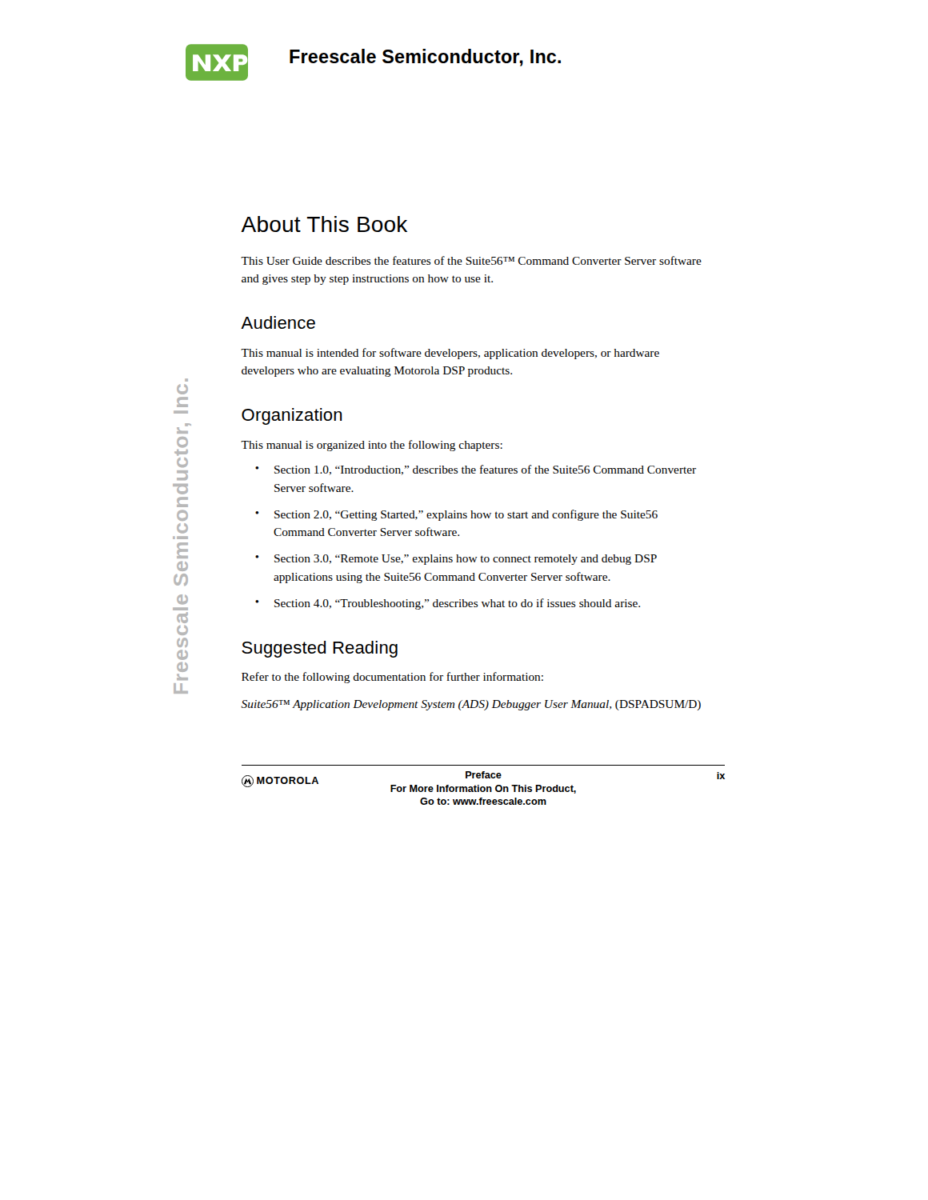Freescale Semiconductor, Inc.
Freescale Semiconductor, Inc.
About This Book
This User Guide describes the features of the Suite56™ Command Converter Server software and gives step by step instructions on how to use it.
Audience
This manual is intended for software developers, application developers, or hardware developers who are evaluating Motorola DSP products.
Organization
This manual is organized into the following chapters:
Section 1.0, “Introduction,” describes the features of the Suite56 Command Converter Server software.
Section 2.0, “Getting Started,” explains how to start and configure the Suite56 Command Converter Server software.
Section 3.0, “Remote Use,” explains how to connect remotely and debug DSP applications using the Suite56 Command Converter Server software.
Section 4.0, “Troubleshooting,” describes what to do if issues should arise.
Suggested Reading
Refer to the following documentation for further information:
Suite56™ Application Development System (ADS) Debugger User Manual, (DSPADSUM/D)
MOTOROLA
Preface
For More Information On This Product,
Go to: www.freescale.com
ix